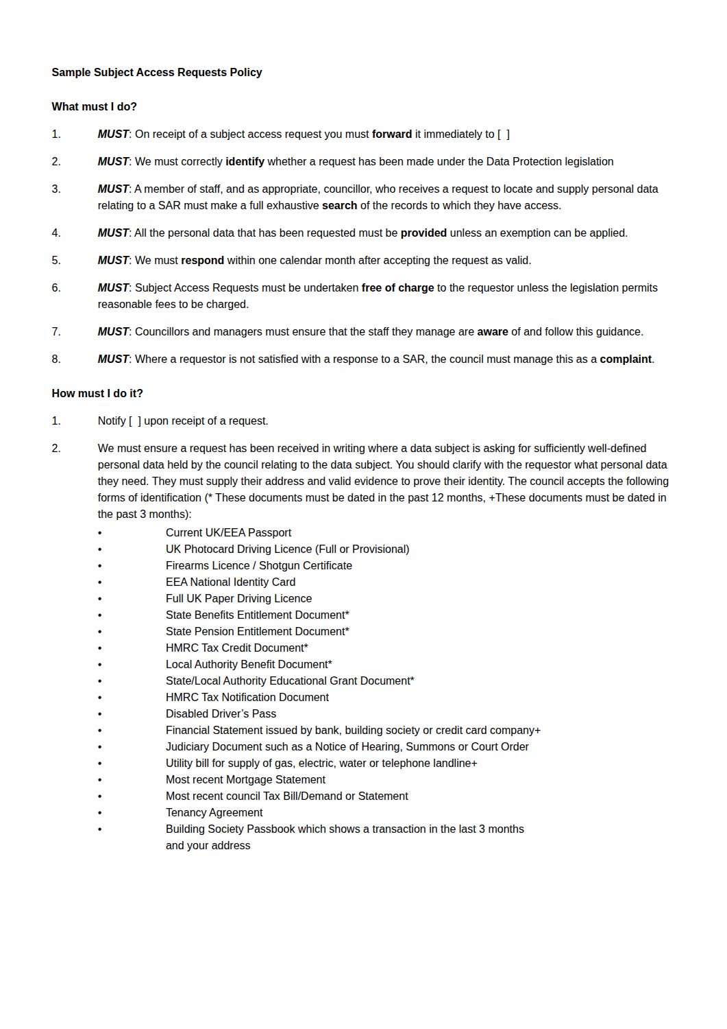Sample Subject Access Requests Policy
What must I do?
1. MUST: On receipt of a subject access request you must forward it immediately to [ ]
2. MUST: We must correctly identify whether a request has been made under the Data Protection legislation
3. MUST: A member of staff, and as appropriate, councillor, who receives a request to locate and supply personal data relating to a SAR must make a full exhaustive search of the records to which they have access.
4. MUST: All the personal data that has been requested must be provided unless an exemption can be applied.
5. MUST: We must respond within one calendar month after accepting the request as valid.
6. MUST: Subject Access Requests must be undertaken free of charge to the requestor unless the legislation permits reasonable fees to be charged.
7. MUST: Councillors and managers must ensure that the staff they manage are aware of and follow this guidance.
8. MUST: Where a requestor is not satisfied with a response to a SAR, the council must manage this as a complaint.
How must I do it?
1. Notify [ ] upon receipt of a request.
2. We must ensure a request has been received in writing where a data subject is asking for sufficiently well-defined personal data held by the council relating to the data subject. You should clarify with the requestor what personal data they need. They must supply their address and valid evidence to prove their identity. The council accepts the following forms of identification (* These documents must be dated in the past 12 months, +These documents must be dated in the past 3 months):
•Current UK/EEA Passport
•UK Photocard Driving Licence (Full or Provisional)
•Firearms Licence / Shotgun Certificate
•EEA National Identity Card
•Full UK Paper Driving Licence
•State Benefits Entitlement Document*
•State Pension Entitlement Document*
•HMRC Tax Credit Document*
•Local Authority Benefit Document*
•State/Local Authority Educational Grant Document*
•HMRC Tax Notification Document
•Disabled Driver’s Pass
•Financial Statement issued by bank, building society or credit card company+
•Judiciary Document such as a Notice of Hearing, Summons or Court Order
•Utility bill for supply of gas, electric, water or telephone landline+
•Most recent Mortgage Statement
•Most recent council Tax Bill/Demand or Statement
•Tenancy Agreement
•Building Society Passbook which shows a transaction in the last 3 months
and your address